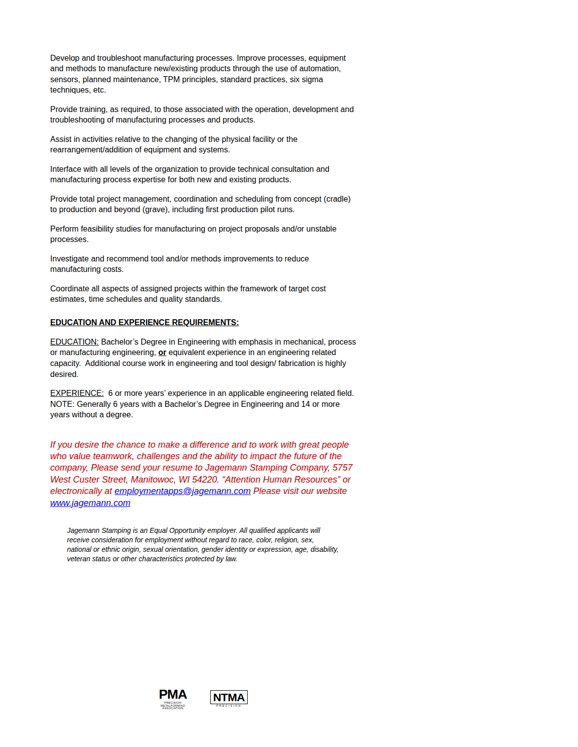Develop and troubleshoot manufacturing processes. Improve processes, equipment and methods to manufacture new/existing products through the use of automation, sensors, planned maintenance, TPM principles, standard practices, six sigma techniques, etc.
Provide training, as required, to those associated with the operation, development and troubleshooting of manufacturing processes and products.
Assist in activities relative to the changing of the physical facility or the rearrangement/addition of equipment and systems.
Interface with all levels of the organization to provide technical consultation and manufacturing process expertise for both new and existing products.
Provide total project management, coordination and scheduling from concept (cradle) to production and beyond (grave), including first production pilot runs.
Perform feasibility studies for manufacturing on project proposals and/or unstable processes.
Investigate and recommend tool and/or methods improvements to reduce manufacturing costs.
Coordinate all aspects of assigned projects within the framework of target cost estimates, time schedules and quality standards.
EDUCATION AND EXPERIENCE REQUIREMENTS:
EDUCATION: Bachelor’s Degree in Engineering with emphasis in mechanical, process or manufacturing engineering, or equivalent experience in an engineering related capacity. Additional course work in engineering and tool design/ fabrication is highly desired.
EXPERIENCE: 6 or more years’ experience in an applicable engineering related field.
NOTE: Generally 6 years with a Bachelor’s Degree in Engineering and 14 or more years without a degree.
If you desire the chance to make a difference and to work with great people who value teamwork, challenges and the ability to impact the future of the company, Please send your resume to Jagemann Stamping Company, 5757 West Custer Street, Manitowoc, WI 54220. “Attention Human Resources” or electronically at employmentapps@jagemann.com Please visit our website www.jagemann.com
Jagemann Stamping is an Equal Opportunity employer. All qualified applicants will receive consideration for employment without regard to race, color, religion, sex, national or ethnic origin, sexual orientation, gender identity or expression, age, disability, veteran status or other characteristics protected by law.
PMA
PRECISION
METALFORMING
ASSOCIATION
NTMA
PRECISION